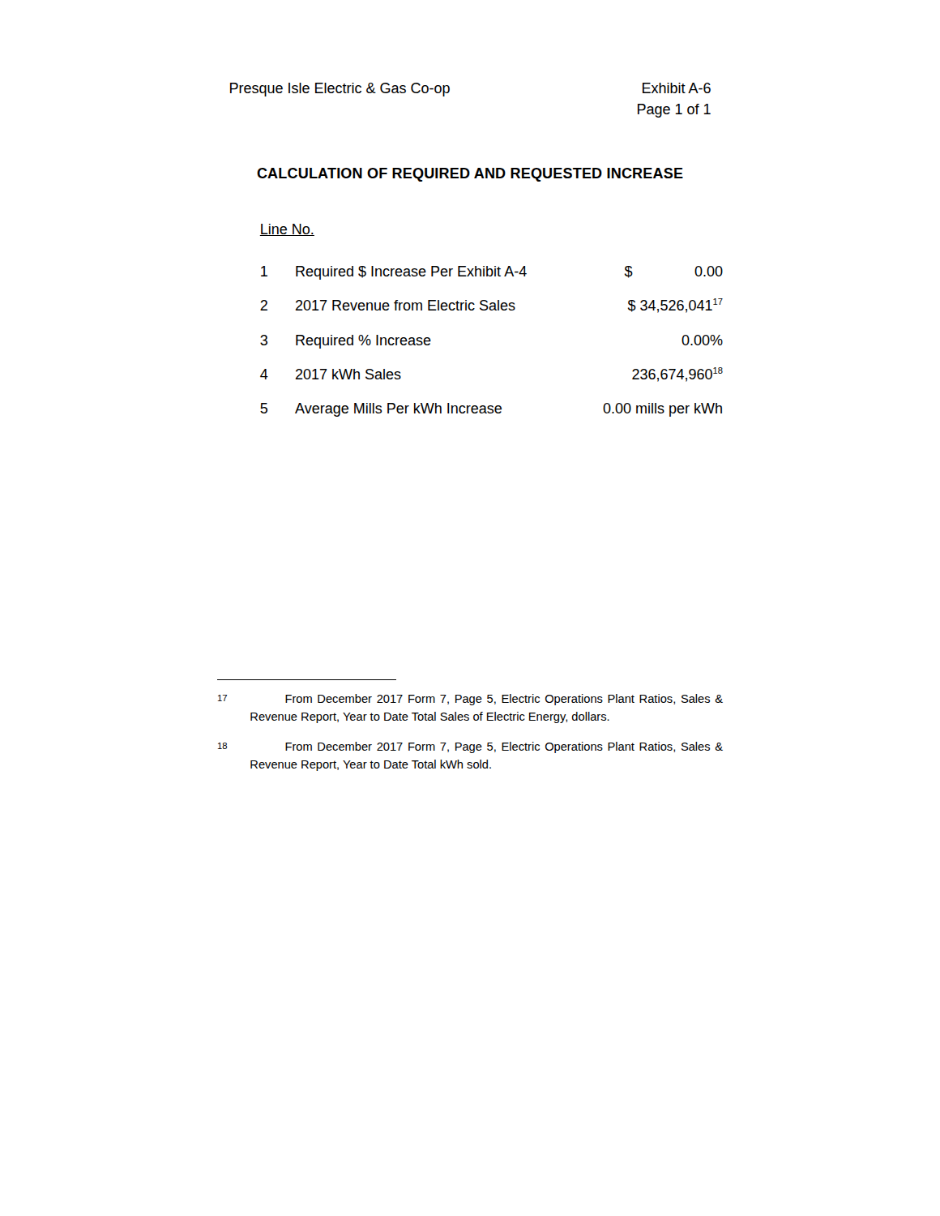Presque Isle Electric & Gas Co-op
Exhibit A-6
Page 1 of 1
CALCULATION OF REQUIRED AND REQUESTED INCREASE
Line No.
| 1 | Required $ Increase Per Exhibit A-4 | $ 0.00 |
| 2 | 2017 Revenue from Electric Sales | $ 34,526,041 17 |
| 3 | Required % Increase | 0.00% |
| 4 | 2017 kWh Sales | 236,674,960 18 |
| 5 | Average Mills Per kWh Increase | 0.00 mills per kWh |
17
From December 2017 Form 7, Page 5, Electric Operations Plant Ratios, Sales & Revenue Report, Year to Date Total Sales of Electric Energy, dollars.
18
From December 2017 Form 7, Page 5, Electric Operations Plant Ratios, Sales & Revenue Report, Year to Date Total kWh sold.